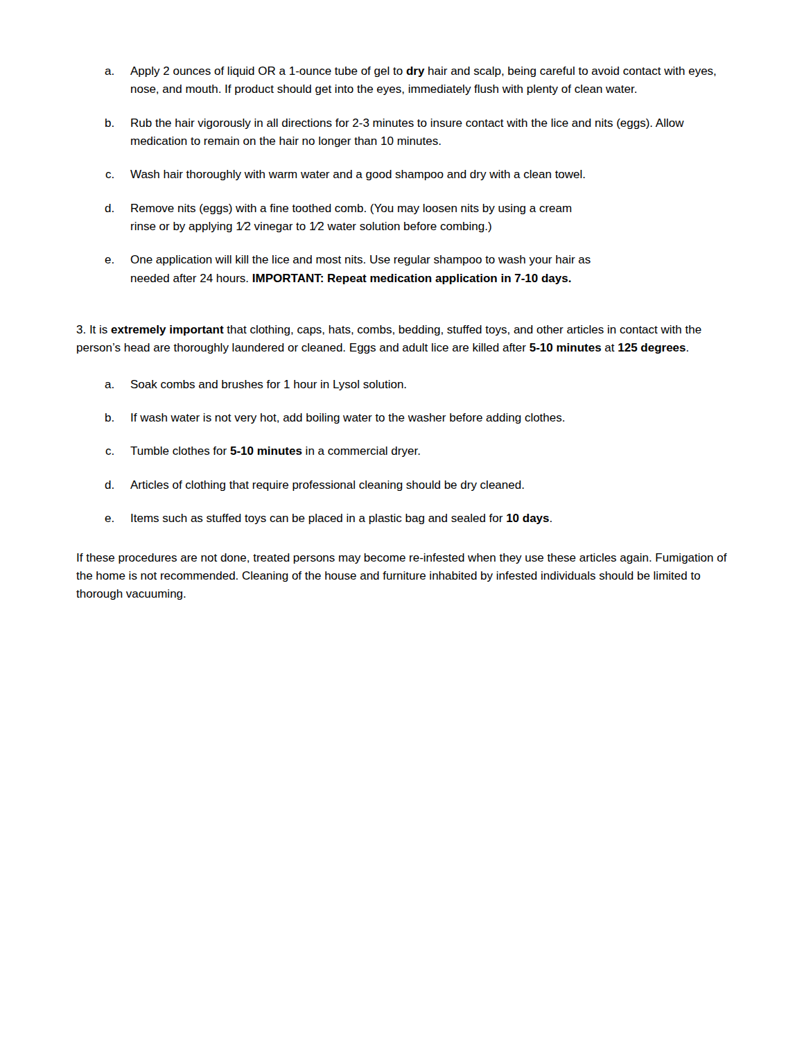Apply 2 ounces of liquid OR a 1-ounce tube of gel to dry hair and scalp, being careful to avoid contact with eyes, nose, and mouth. If product should get into the eyes, immediately flush with plenty of clean water.
Rub the hair vigorously in all directions for 2-3 minutes to insure contact with the lice and nits (eggs). Allow medication to remain on the hair no longer than 10 minutes.
Wash hair thoroughly with warm water and a good shampoo and dry with a clean towel.
Remove nits (eggs) with a fine toothed comb. (You may loosen nits by using a cream
rinse or by applying 1⁄2 vinegar to 1⁄2 water solution before combing.)
One application will kill the lice and most nits. Use regular shampoo to wash your hair as
needed after 24 hours. IMPORTANT: Repeat medication application in 7-10 days.
3. It is extremely important that clothing, caps, hats, combs, bedding, stuffed toys, and other articles in contact with the person’s head are thoroughly laundered or cleaned. Eggs and adult lice are killed after 5-10 minutes at 125 degrees.
Soak combs and brushes for 1 hour in Lysol solution.
If wash water is not very hot, add boiling water to the washer before adding clothes.
Tumble clothes for 5-10 minutes in a commercial dryer.
Articles of clothing that require professional cleaning should be dry cleaned.
Items such as stuffed toys can be placed in a plastic bag and sealed for 10 days.
If these procedures are not done, treated persons may become re-infested when they use these articles again. Fumigation of the home is not recommended. Cleaning of the house and furniture inhabited by infested individuals should be limited to thorough vacuuming.